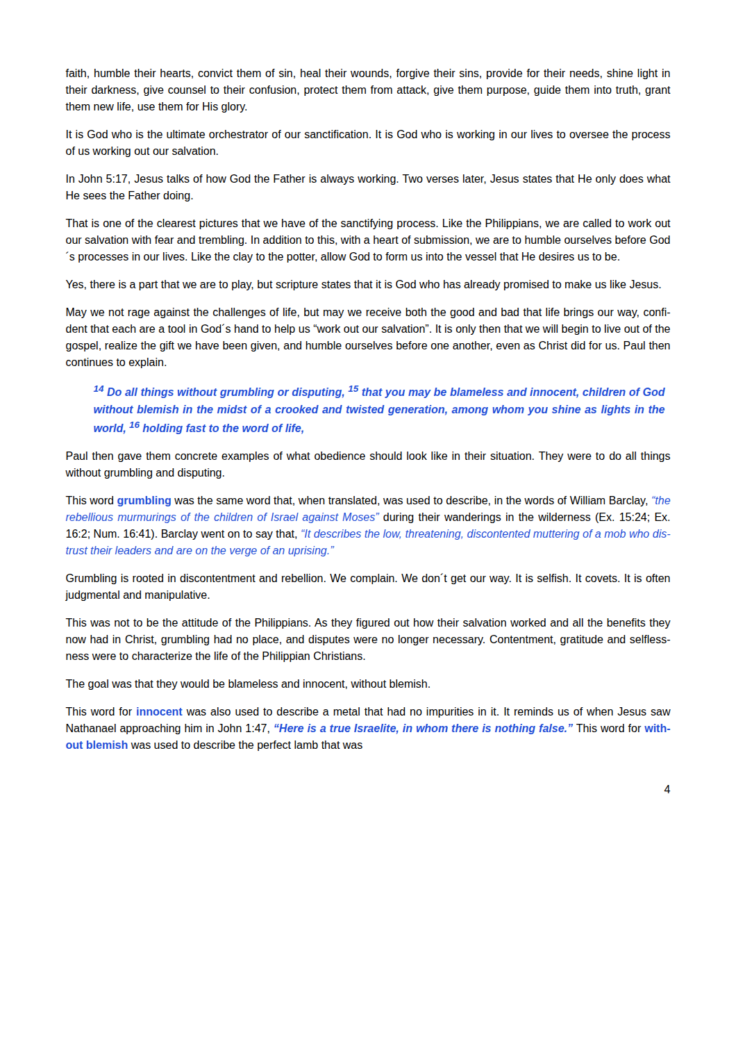faith, humble their hearts, convict them of sin, heal their wounds, forgive their sins, provide for their needs, shine light in their darkness, give counsel to their confusion, protect them from attack, give them purpose, guide them into truth, grant them new life, use them for His glory.
It is God who is the ultimate orchestrator of our sanctification. It is God who is working in our lives to oversee the process of us working out our salvation.
In John 5:17, Jesus talks of how God the Father is always working. Two verses later, Jesus states that He only does what He sees the Father doing.
That is one of the clearest pictures that we have of the sanctifying process. Like the Philippians, we are called to work out our salvation with fear and trembling. In addition to this, with a heart of submission, we are to humble ourselves before God´s processes in our lives. Like the clay to the potter, allow God to form us into the vessel that He desires us to be.
Yes, there is a part that we are to play, but scripture states that it is God who has already promised to make us like Jesus.
May we not rage against the challenges of life, but may we receive both the good and bad that life brings our way, confident that each are a tool in God´s hand to help us “work out our salvation”. It is only then that we will begin to live out of the gospel, realize the gift we have been given, and humble ourselves before one another, even as Christ did for us. Paul then continues to explain.
14 Do all things without grumbling or disputing, 15 that you may be blameless and innocent, children of God without blemish in the midst of a crooked and twisted generation, among whom you shine as lights in the world, 16 holding fast to the word of life,
Paul then gave them concrete examples of what obedience should look like in their situation. They were to do all things without grumbling and disputing.
This word grumbling was the same word that, when translated, was used to describe, in the words of William Barclay, “the rebellious murmurings of the children of Israel against Moses” during their wanderings in the wilderness (Ex. 15:24; Ex. 16:2; Num. 16:41). Barclay went on to say that, “It describes the low, threatening, discontented muttering of a mob who distrust their leaders and are on the verge of an uprising.”
Grumbling is rooted in discontentment and rebellion. We complain. We don´t get our way. It is selfish. It covets. It is often judgmental and manipulative.
This was not to be the attitude of the Philippians. As they figured out how their salvation worked and all the benefits they now had in Christ, grumbling had no place, and disputes were no longer necessary. Contentment, gratitude and selflessness were to characterize the life of the Philippian Christians.
The goal was that they would be blameless and innocent, without blemish.
This word for innocent was also used to describe a metal that had no impurities in it. It reminds us of when Jesus saw Nathanael approaching him in John 1:47, “Here is a true Israelite, in whom there is nothing false.” This word for without blemish was used to describe the perfect lamb that was
4